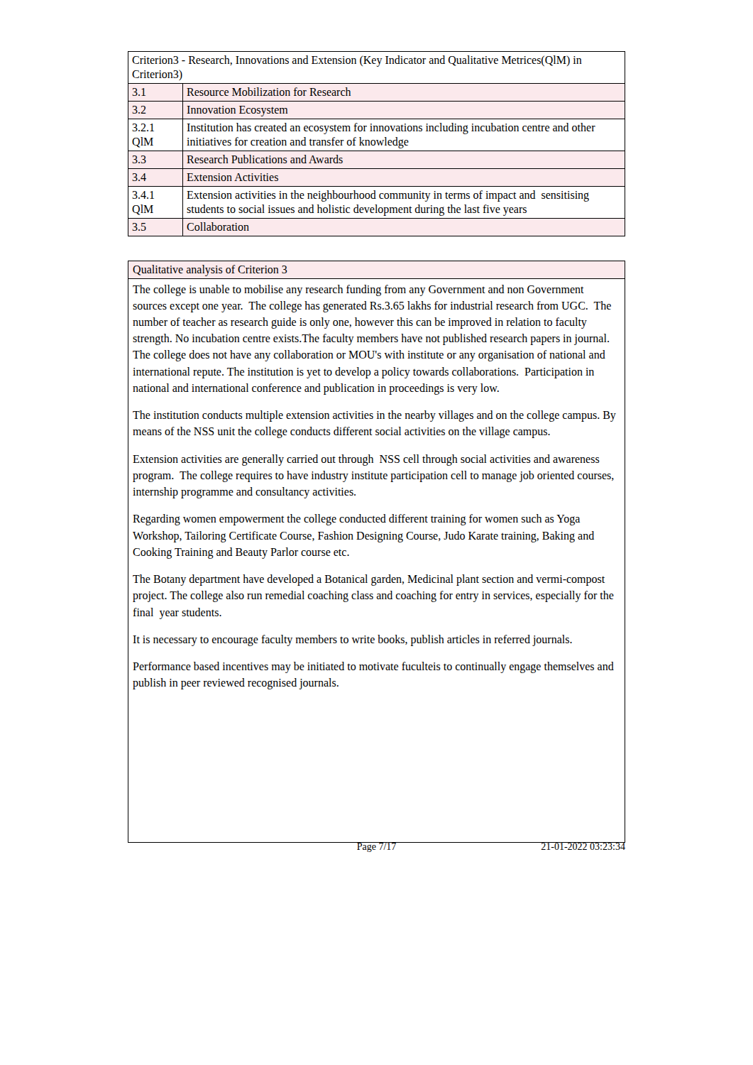| Criterion3 - Research, Innovations and Extension (Key Indicator and Qualitative Metrices(QlM) in Criterion3) |
| 3.1 | Resource Mobilization for Research |
| 3.2 | Innovation Ecosystem |
| 3.2.1 QlM | Institution has created an ecosystem for innovations including incubation centre and other initiatives for creation and transfer of knowledge |
| 3.3 | Research Publications and Awards |
| 3.4 | Extension Activities |
| 3.4.1 QlM | Extension activities in the neighbourhood community in terms of impact and sensitising students to social issues and holistic development during the last five years |
| 3.5 | Collaboration |
| Qualitative analysis of Criterion 3 |
| The college is unable to mobilise any research funding from any Government and non Government sources except one year. The college has generated Rs.3.65 lakhs for industrial research from UGC. The number of teacher as research guide is only one, however this can be improved in relation to faculty strength. No incubation centre exists.The faculty members have not published research papers in journal. The college does not have any collaboration or MOU's with institute or any organisation of national and international repute. The institution is yet to develop a policy towards collaborations. Participation in national and international conference and publication in proceedings is very low. The institution conducts multiple extension activities in the nearby villages and on the college campus. By means of the NSS unit the college conducts different social activities on the village campus. Extension activities are generally carried out through NSS cell through social activities and awareness program. The college requires to have industry institute participation cell to manage job oriented courses, internship programme and consultancy activities. Regarding women empowerment the college conducted different training for women such as Yoga Workshop, Tailoring Certificate Course, Fashion Designing Course, Judo Karate training, Baking and Cooking Training and Beauty Parlor course etc. The Botany department have developed a Botanical garden, Medicinal plant section and vermi-compost project. The college also run remedial coaching class and coaching for entry in services, especially for the final year students. It is necessary to encourage faculty members to write books, publish articles in referred journals. Performance based incentives may be initiated to motivate fuculteis to continually engage themselves and publish in peer reviewed recognised journals. |
Page 7/17
21-01-2022 03:23:34